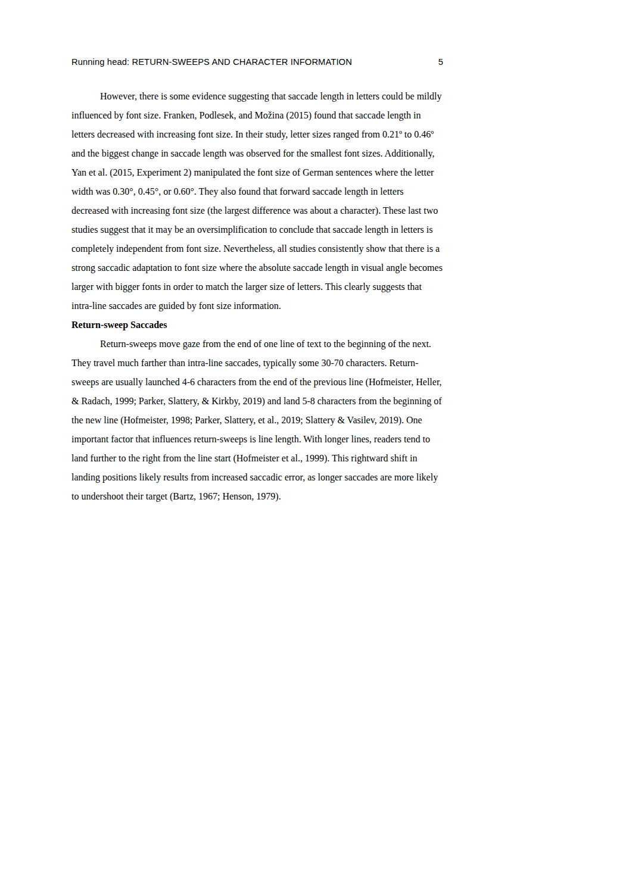Running head: RETURN-SWEEPS AND CHARACTER INFORMATION 5
However, there is some evidence suggesting that saccade length in letters could be mildly influenced by font size. Franken, Podlesek, and Možina (2015) found that saccade length in letters decreased with increasing font size. In their study, letter sizes ranged from 0.21º to 0.46º and the biggest change in saccade length was observed for the smallest font sizes. Additionally, Yan et al. (2015, Experiment 2) manipulated the font size of German sentences where the letter width was 0.30°, 0.45°, or 0.60°. They also found that forward saccade length in letters decreased with increasing font size (the largest difference was about a character). These last two studies suggest that it may be an oversimplification to conclude that saccade length in letters is completely independent from font size. Nevertheless, all studies consistently show that there is a strong saccadic adaptation to font size where the absolute saccade length in visual angle becomes larger with bigger fonts in order to match the larger size of letters. This clearly suggests that intra-line saccades are guided by font size information.
Return-sweep Saccades
Return-sweeps move gaze from the end of one line of text to the beginning of the next. They travel much farther than intra-line saccades, typically some 30-70 characters. Return-sweeps are usually launched 4-6 characters from the end of the previous line (Hofmeister, Heller, & Radach, 1999; Parker, Slattery, & Kirkby, 2019) and land 5-8 characters from the beginning of the new line (Hofmeister, 1998; Parker, Slattery, et al., 2019; Slattery & Vasilev, 2019). One important factor that influences return-sweeps is line length. With longer lines, readers tend to land further to the right from the line start (Hofmeister et al., 1999). This rightward shift in landing positions likely results from increased saccadic error, as longer saccades are more likely to undershoot their target (Bartz, 1967; Henson, 1979).